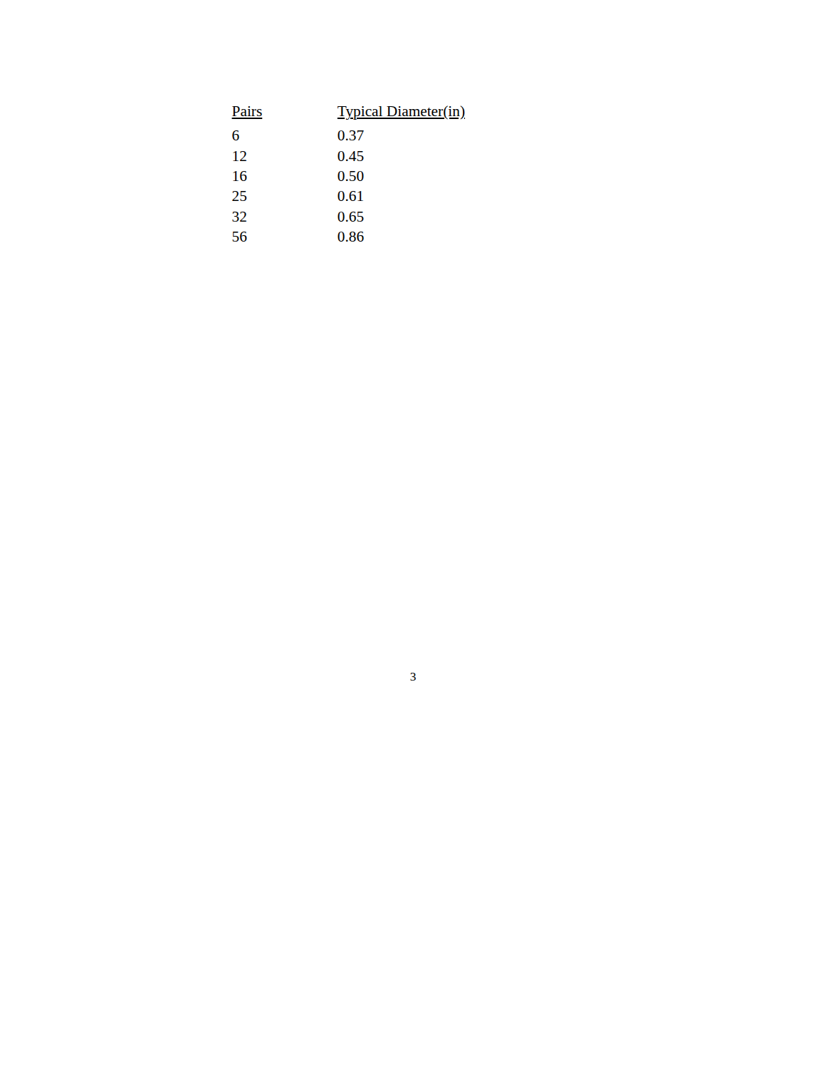| Pairs | Typical Diameter(in) |
| --- | --- |
| 6 | 0.37 |
| 12 | 0.45 |
| 16 | 0.50 |
| 25 | 0.61 |
| 32 | 0.65 |
| 56 | 0.86 |
3